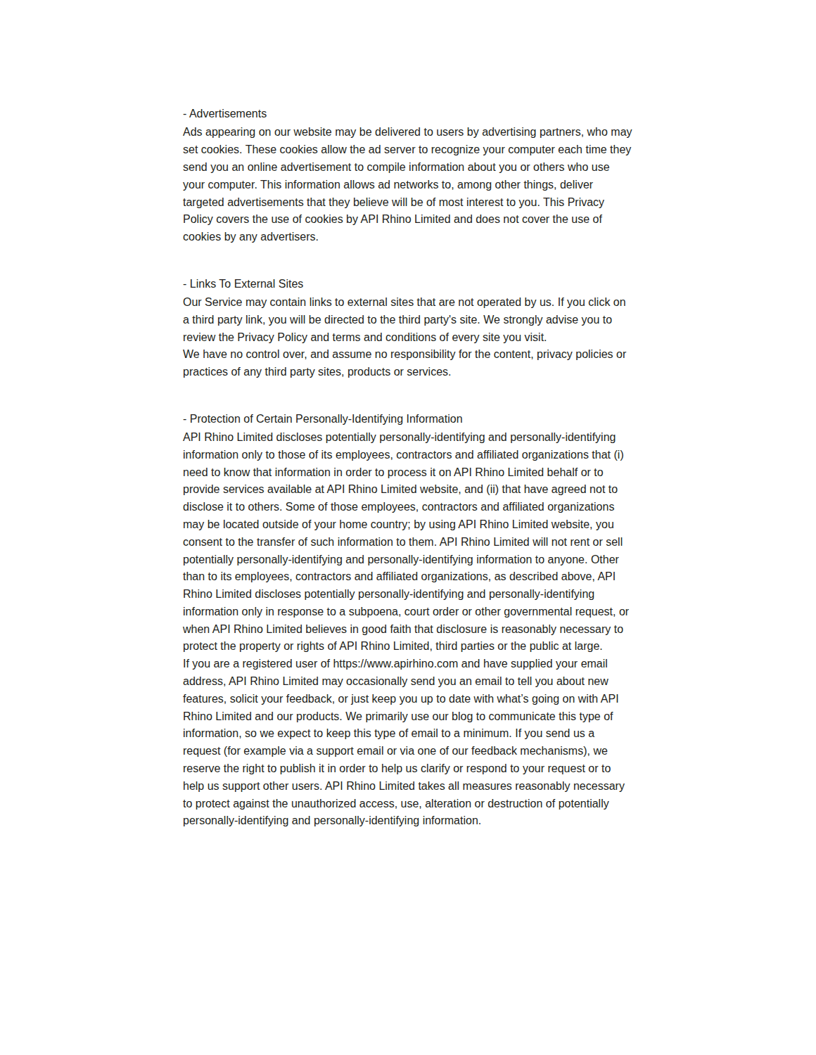- Advertisements
Ads appearing on our website may be delivered to users by advertising partners, who may set cookies. These cookies allow the ad server to recognize your computer each time they send you an online advertisement to compile information about you or others who use your computer. This information allows ad networks to, among other things, deliver targeted advertisements that they believe will be of most interest to you. This Privacy Policy covers the use of cookies by API Rhino Limited and does not cover the use of cookies by any advertisers.
- Links To External Sites
Our Service may contain links to external sites that are not operated by us. If you click on a third party link, you will be directed to the third party's site. We strongly advise you to review the Privacy Policy and terms and conditions of every site you visit.
We have no control over, and assume no responsibility for the content, privacy policies or practices of any third party sites, products or services.
- Protection of Certain Personally-Identifying Information
API Rhino Limited discloses potentially personally-identifying and personally-identifying information only to those of its employees, contractors and affiliated organizations that (i) need to know that information in order to process it on API Rhino Limited behalf or to provide services available at API Rhino Limited website, and (ii) that have agreed not to disclose it to others. Some of those employees, contractors and affiliated organizations may be located outside of your home country; by using API Rhino Limited website, you consent to the transfer of such information to them. API Rhino Limited will not rent or sell potentially personally-identifying and personally-identifying information to anyone. Other than to its employees, contractors and affiliated organizations, as described above, API Rhino Limited discloses potentially personally-identifying and personally-identifying information only in response to a subpoena, court order or other governmental request, or when API Rhino Limited believes in good faith that disclosure is reasonably necessary to protect the property or rights of API Rhino Limited, third parties or the public at large.
If you are a registered user of https://www.apirhino.com and have supplied your email address, API Rhino Limited may occasionally send you an email to tell you about new features, solicit your feedback, or just keep you up to date with what’s going on with API Rhino Limited and our products. We primarily use our blog to communicate this type of information, so we expect to keep this type of email to a minimum. If you send us a request (for example via a support email or via one of our feedback mechanisms), we reserve the right to publish it in order to help us clarify or respond to your request or to help us support other users. API Rhino Limited takes all measures reasonably necessary to protect against the unauthorized access, use, alteration or destruction of potentially personally-identifying and personally-identifying information.